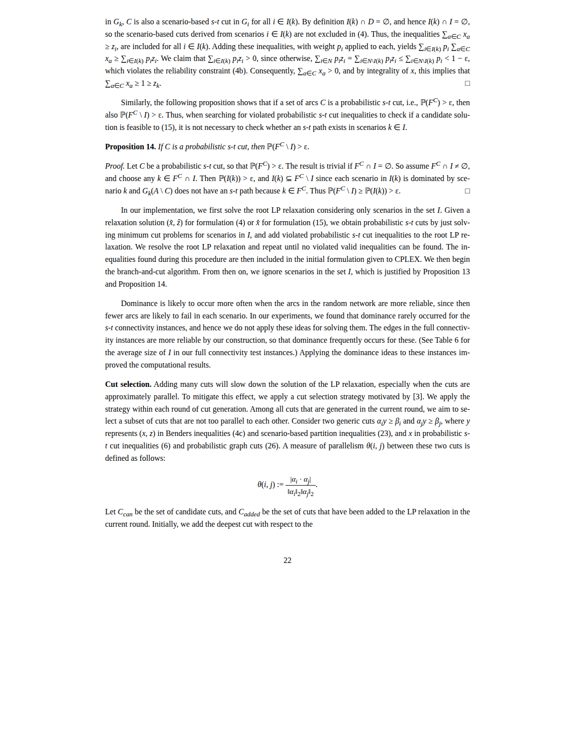in Gk, C is also a scenario-based s-t cut in Gi for all i ∈ I(k). By definition I(k) ∩ D = ∅, and hence I(k) ∩ I = ∅, so the scenario-based cuts derived from scenarios i ∈ I(k) are not excluded in (4). Thus, the inequalities ∑a∈C xa ≥ zi, are included for all i ∈ I(k). Adding these inequalities, with weight pi applied to each, yields ∑i∈I(k) pi ∑a∈C xa ≥ ∑i∈I(k) pizi. We claim that ∑i∈I(k) pizi > 0, since otherwise, ∑i∈N pizi = ∑i∈N\I(k) pizi ≤ ∑i∈N\I(k) pi < 1 − ε, which violates the reliability constraint (4b). Consequently, ∑a∈C xa > 0, and by integrality of x, this implies that ∑a∈C xa ≥ 1 ≥ zk. □
Similarly, the following proposition shows that if a set of arcs C is a probabilistic s-t cut, i.e., ℙ(FC) > ε, then also ℙ(FC \ I) > ε. Thus, when searching for violated probabilistic s-t cut inequalities to check if a candidate solution is feasible to (15), it is not necessary to check whether an s-t path exists in scenarios k ∈ I.
Proposition 14. If C is a probabilistic s-t cut, then ℙ(FC \ I) > ε.
Proof. Let C be a probabilistic s-t cut, so that ℙ(FC) > ε. The result is trivial if FC ∩ I = ∅. So assume FC ∩ I ≠ ∅, and choose any k ∈ FC ∩ I. Then ℙ(I(k)) > ε, and I(k) ⊆ FC \ I since each scenario in I(k) is dominated by scenario k and Gk(A \ C) does not have an s-t path because k ∈ FC. Thus ℙ(FC \ I) ≥ ℙ(I(k)) > ε. □
In our implementation, we first solve the root LP relaxation considering only scenarios in the set I. Given a relaxation solution (x̂, ẑ) for formulation (4) or x̂ for formulation (15), we obtain probabilistic s-t cuts by just solving minimum cut problems for scenarios in I, and add violated probabilistic s-t cut inequalities to the root LP relaxation. We resolve the root LP relaxation and repeat until no violated valid inequalities can be found. The inequalities found during this procedure are then included in the initial formulation given to CPLEX. We then begin the branch-and-cut algorithm. From then on, we ignore scenarios in the set I, which is justified by Proposition 13 and Proposition 14.
Dominance is likely to occur more often when the arcs in the random network are more reliable, since then fewer arcs are likely to fail in each scenario. In our experiments, we found that dominance rarely occurred for the s-t connectivity instances, and hence we do not apply these ideas for solving them. The edges in the full connectivity instances are more reliable by our construction, so that dominance frequently occurs for these. (See Table 6 for the average size of I in our full connectivity test instances.) Applying the dominance ideas to these instances improved the computational results.
Cut selection. Adding many cuts will slow down the solution of the LP relaxation, especially when the cuts are approximately parallel. To mitigate this effect, we apply a cut selection strategy motivated by [3]. We apply the strategy within each round of cut generation. Among all cuts that are generated in the current round, we aim to select a subset of cuts that are not too parallel to each other. Consider two generic cuts αiy ≥ βi and αjy ≥ βj, where y represents (x, z) in Benders inequalities (4c) and scenario-based partition inequalities (23), and x in probabilistic s-t cut inequalities (6) and probabilistic graph cuts (26). A measure of parallelism θ(i, j) between these two cuts is defined as follows:
θ(i, j) := |αi · αj| ‖αi‖2‖αj‖2 .
Let Ccan be the set of candidate cuts, and Cadded be the set of cuts that have been added to the LP relaxation in the current round. Initially, we add the deepest cut with respect to the
22